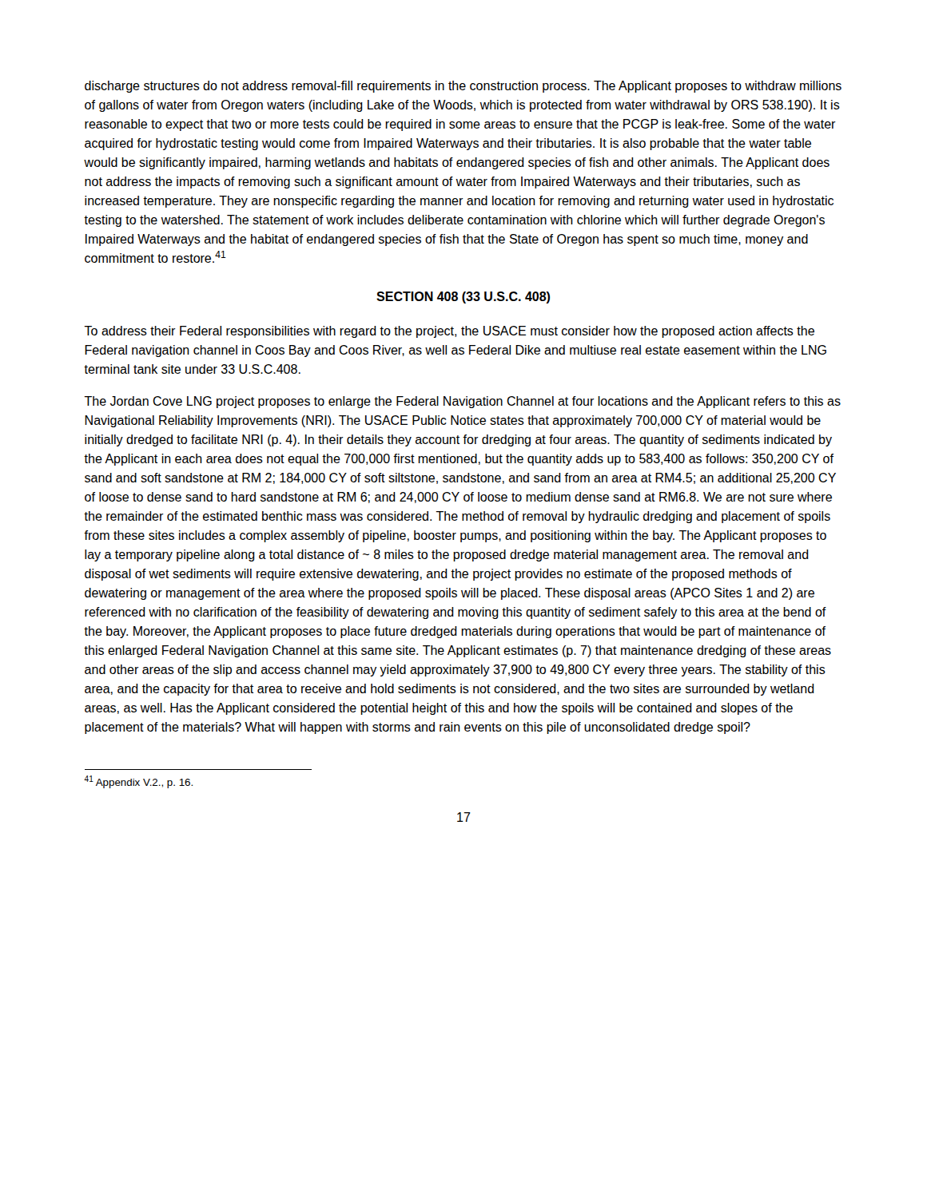discharge structures do not address removal-fill requirements in the construction process. The Applicant proposes to withdraw millions of gallons of water from Oregon waters (including Lake of the Woods, which is protected from water withdrawal by ORS 538.190). It is reasonable to expect that two or more tests could be required in some areas to ensure that the PCGP is leak-free. Some of the water acquired for hydrostatic testing would come from Impaired Waterways and their tributaries. It is also probable that the water table would be significantly impaired, harming wetlands and habitats of endangered species of fish and other animals. The Applicant does not address the impacts of removing such a significant amount of water from Impaired Waterways and their tributaries, such as increased temperature. They are nonspecific regarding the manner and location for removing and returning water used in hydrostatic testing to the watershed. The statement of work includes deliberate contamination with chlorine which will further degrade Oregon's Impaired Waterways and the habitat of endangered species of fish that the State of Oregon has spent so much time, money and commitment to restore.41
SECTION 408 (33 U.S.C. 408)
To address their Federal responsibilities with regard to the project, the USACE must consider how the proposed action affects the Federal navigation channel in Coos Bay and Coos River, as well as Federal Dike and multiuse real estate easement within the LNG terminal tank site under 33 U.S.C.408.
The Jordan Cove LNG project proposes to enlarge the Federal Navigation Channel at four locations and the Applicant refers to this as Navigational Reliability Improvements (NRI). The USACE Public Notice states that approximately 700,000 CY of material would be initially dredged to facilitate NRI (p. 4). In their details they account for dredging at four areas. The quantity of sediments indicated by the Applicant in each area does not equal the 700,000 first mentioned, but the quantity adds up to 583,400 as follows: 350,200 CY of sand and soft sandstone at RM 2; 184,000 CY of soft siltstone, sandstone, and sand from an area at RM4.5; an additional 25,200 CY of loose to dense sand to hard sandstone at RM 6; and 24,000 CY of loose to medium dense sand at RM6.8. We are not sure where the remainder of the estimated benthic mass was considered. The method of removal by hydraulic dredging and placement of spoils from these sites includes a complex assembly of pipeline, booster pumps, and positioning within the bay. The Applicant proposes to lay a temporary pipeline along a total distance of ~ 8 miles to the proposed dredge material management area. The removal and disposal of wet sediments will require extensive dewatering, and the project provides no estimate of the proposed methods of dewatering or management of the area where the proposed spoils will be placed. These disposal areas (APCO Sites 1 and 2) are referenced with no clarification of the feasibility of dewatering and moving this quantity of sediment safely to this area at the bend of the bay. Moreover, the Applicant proposes to place future dredged materials during operations that would be part of maintenance of this enlarged Federal Navigation Channel at this same site. The Applicant estimates (p. 7) that maintenance dredging of these areas and other areas of the slip and access channel may yield approximately 37,900 to 49,800 CY every three years. The stability of this area, and the capacity for that area to receive and hold sediments is not considered, and the two sites are surrounded by wetland areas, as well. Has the Applicant considered the potential height of this and how the spoils will be contained and slopes of the placement of the materials? What will happen with storms and rain events on this pile of unconsolidated dredge spoil?
41 Appendix V.2., p. 16.
17